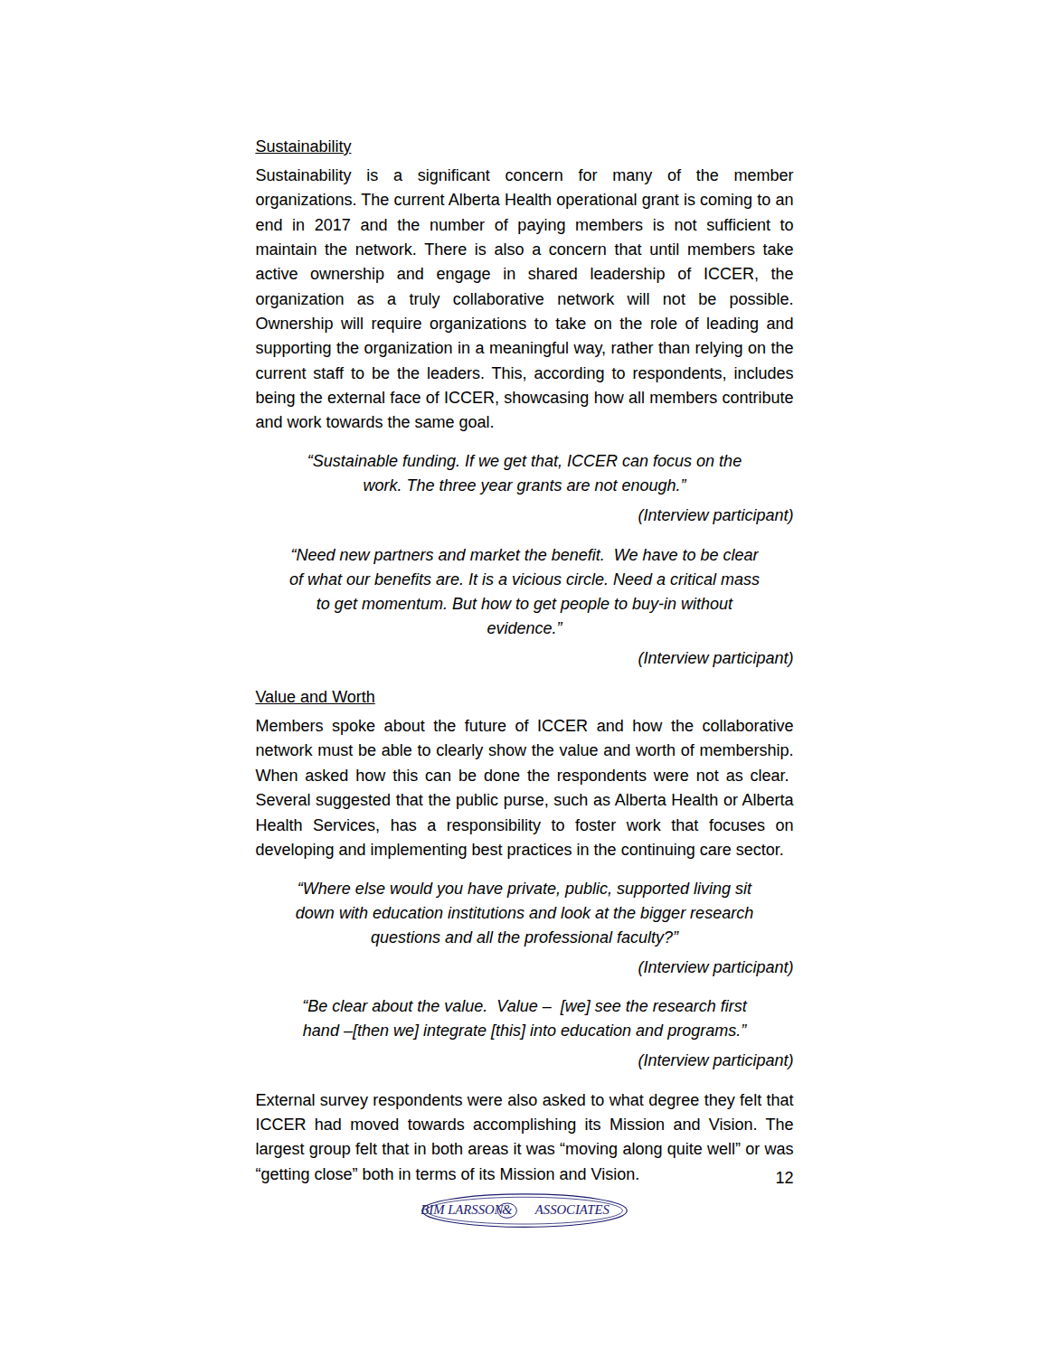Sustainability
Sustainability is a significant concern for many of the member organizations. The current Alberta Health operational grant is coming to an end in 2017 and the number of paying members is not sufficient to maintain the network. There is also a concern that until members take active ownership and engage in shared leadership of ICCER, the organization as a truly collaborative network will not be possible. Ownership will require organizations to take on the role of leading and supporting the organization in a meaningful way, rather than relying on the current staff to be the leaders. This, according to respondents, includes being the external face of ICCER, showcasing how all members contribute and work towards the same goal.
“Sustainable funding. If we get that, ICCER can focus on the work. The three year grants are not enough.”
(Interview participant)
“Need new partners and market the benefit. We have to be clear of what our benefits are. It is a vicious circle. Need a critical mass to get momentum. But how to get people to buy-in without evidence.”
(Interview participant)
Value and Worth
Members spoke about the future of ICCER and how the collaborative network must be able to clearly show the value and worth of membership. When asked how this can be done the respondents were not as clear. Several suggested that the public purse, such as Alberta Health or Alberta Health Services, has a responsibility to foster work that focuses on developing and implementing best practices in the continuing care sector.
“Where else would you have private, public, supported living sit down with education institutions and look at the bigger research questions and all the professional faculty?”
(Interview participant)
“Be clear about the value. Value – [we] see the research first hand –[then we] integrate [this] into education and programs.”
(Interview participant)
External survey respondents were also asked to what degree they felt that ICCER had moved towards accomplishing its Mission and Vision. The largest group felt that in both areas it was “moving along quite well” or was “getting close” both in terms of its Mission and Vision.
12
BIM LARSSON & ASSOCIATES